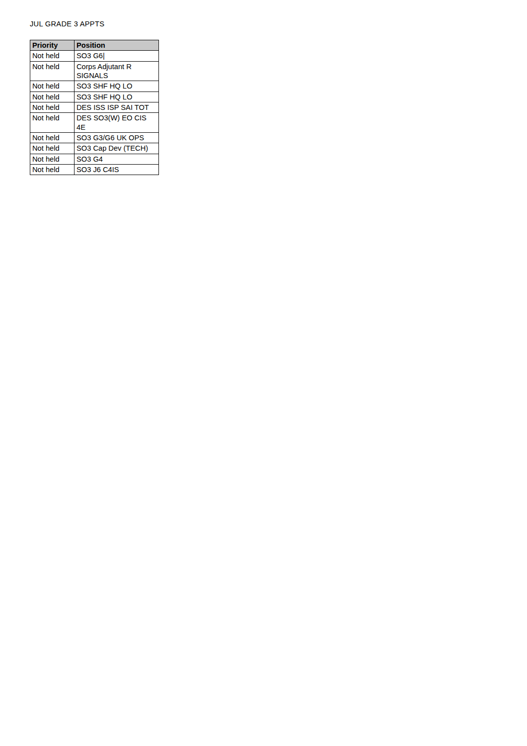JUL GRADE 3 APPTS
| Priority | Position |
| --- | --- |
| Not held | SO3 G6/ |
| Not held | Corps Adjutant R SIGNALS |
| Not held | SO3 SHF HQ LO |
| Not held | SO3 SHF HQ LO |
| Not held | DES ISS ISP SAI TOT |
| Not held | DES SO3(W) EO CIS 4E |
| Not held | SO3 G3/G6 UK OPS |
| Not held | SO3 Cap Dev (TECH) |
| Not held | SO3 G4 |
| Not held | SO3 J6 C4IS |